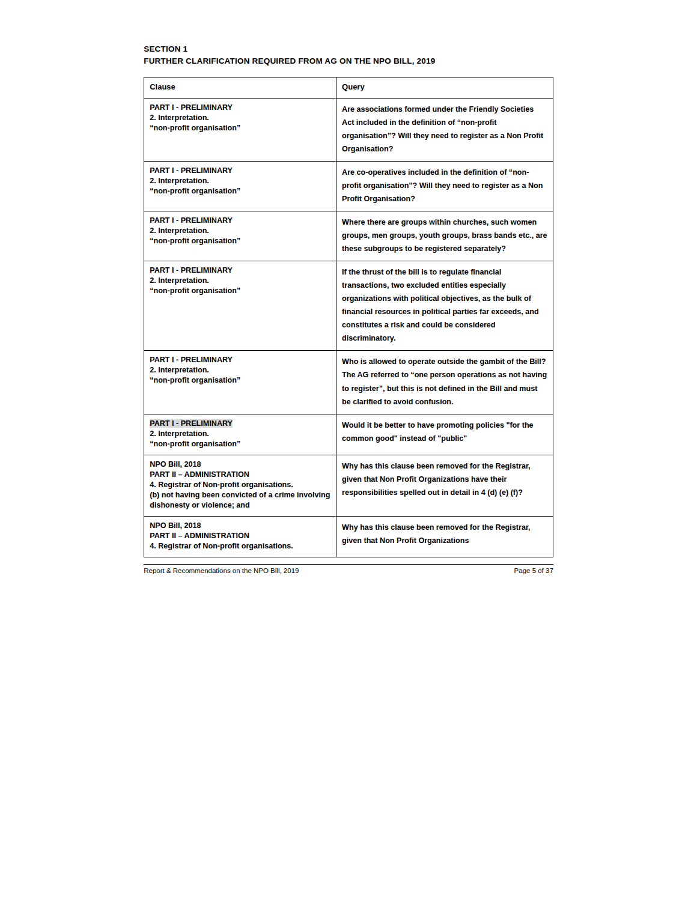SECTION 1
FURTHER CLARIFICATION REQUIRED FROM AG ON THE NPO BILL, 2019
| Clause | Query |
| --- | --- |
| PART I - PRELIMINARY 2. Interpretation. “non-profit organisation” | Are associations formed under the Friendly Societies Act included in the definition of “non-profit organisation”? Will they need to register as a Non Profit Organisation? |
| PART I - PRELIMINARY 2. Interpretation. “non-profit organisation” | Are co-operatives included in the definition of “non-profit organisation”? Will they need to register as a Non Profit Organisation? |
| PART I - PRELIMINARY 2. Interpretation. “non-profit organisation” | Where there are groups within churches, such women groups, men groups, youth groups, brass bands etc., are these subgroups to be registered separately? |
| PART I - PRELIMINARY 2. Interpretation. “non-profit organisation” | If the thrust of the bill is to regulate financial transactions, two excluded entities especially organizations with political objectives, as the bulk of financial resources in political parties far exceeds, and constitutes a risk and could be considered discriminatory. |
| PART I - PRELIMINARY 2. Interpretation. “non-profit organisation” | Who is allowed to operate outside the gambit of the Bill? The AG referred to “one person operations as not having to register”, but this is not defined in the Bill and must be clarified to avoid confusion. |
| PART I - PRELIMINARY 2. Interpretation. “non-profit organisation” | Would it be better to have promoting policies "for the common good" instead of "public" |
| NPO Bill, 2018 PART II – ADMINISTRATION 4. Registrar of Non-profit organisations. (b) not having been convicted of a crime involving dishonesty or violence; and | Why has this clause been removed for the Registrar, given that Non Profit Organizations have their responsibilities spelled out in detail in 4 (d) (e) (f)? |
| NPO Bill, 2018 PART II – ADMINISTRATION 4. Registrar of Non-profit organisations. | Why has this clause been removed for the Registrar, given that Non Profit Organizations |
Report & Recommendations on the NPO Bill, 2019
Page 5 of 37